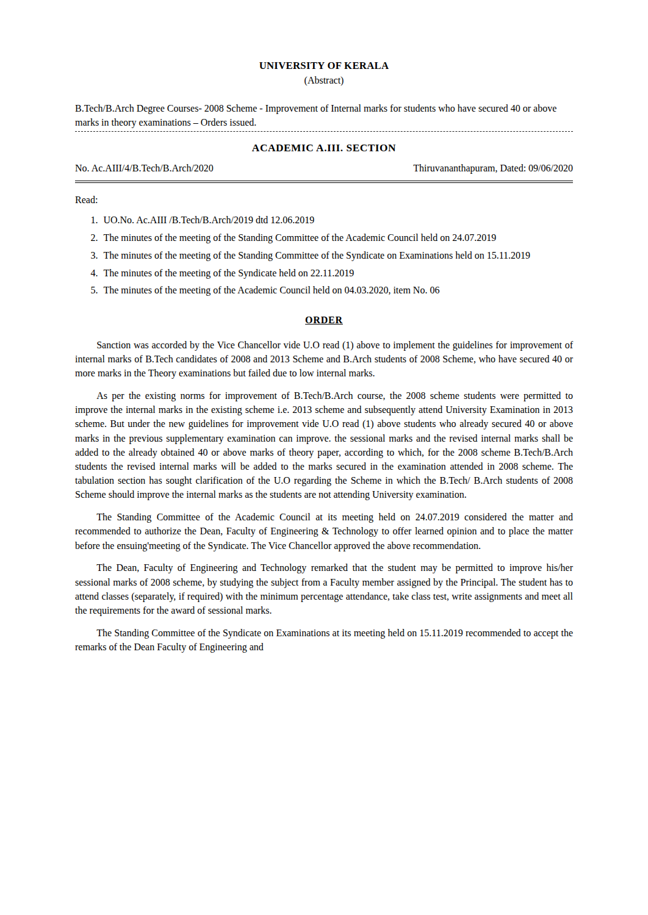UNIVERSITY OF KERALA
(Abstract)
B.Tech/B.Arch Degree Courses- 2008 Scheme - Improvement of Internal marks for students who have secured 40 or above marks in theory examinations – Orders issued.
ACADEMIC A.III. SECTION
No. Ac.AIII/4/B.Tech/B.Arch/2020 Thiruvananthapuram, Dated: 09/06/2020
Read:
UO.No. Ac.AIII /B.Tech/B.Arch/2019 dtd 12.06.2019
The minutes of the meeting of the Standing Committee of the Academic Council held on 24.07.2019
The minutes of the meeting of the Standing Committee of the Syndicate on Examinations held on 15.11.2019
The minutes of the meeting of the Syndicate held on 22.11.2019
The minutes of the meeting of the Academic Council held on 04.03.2020, item No. 06
ORDER
Sanction was accorded by the Vice Chancellor vide U.O read (1) above to implement the guidelines for improvement of internal marks of B.Tech candidates of 2008 and 2013 Scheme and B.Arch students of 2008 Scheme, who have secured 40 or more marks in the Theory examinations but failed due to low internal marks.
As per the existing norms for improvement of B.Tech/B.Arch course, the 2008 scheme students were permitted to improve the internal marks in the existing scheme i.e. 2013 scheme and subsequently attend University Examination in 2013 scheme. But under the new guidelines for improvement vide U.O read (1) above students who already secured 40 or above marks in the previous supplementary examination can improve. the sessional marks and the revised internal marks shall be added to the already obtained 40 or above marks of theory paper, according to which, for the 2008 scheme B.Tech/B.Arch students the revised internal marks will be added to the marks secured in the examination attended in 2008 scheme. The tabulation section has sought clarification of the U.O regarding the Scheme in which the B.Tech/ B.Arch students of 2008 Scheme should improve the internal marks as the students are not attending University examination.
The Standing Committee of the Academic Council at its meeting held on 24.07.2019 considered the matter and recommended to authorize the Dean, Faculty of Engineering & Technology to offer learned opinion and to place the matter before the ensuing'meeting of the Syndicate. The Vice Chancellor approved the above recommendation.
The Dean, Faculty of Engineering and Technology remarked that the student may be permitted to improve his/her sessional marks of 2008 scheme, by studying the subject from a Faculty member assigned by the Principal. The student has to attend classes (separately, if required) with the minimum percentage attendance, take class test, write assignments and meet all the requirements for the award of sessional marks.
The Standing Committee of the Syndicate on Examinations at its meeting held on 15.11.2019 recommended to accept the remarks of the Dean Faculty of Engineering and